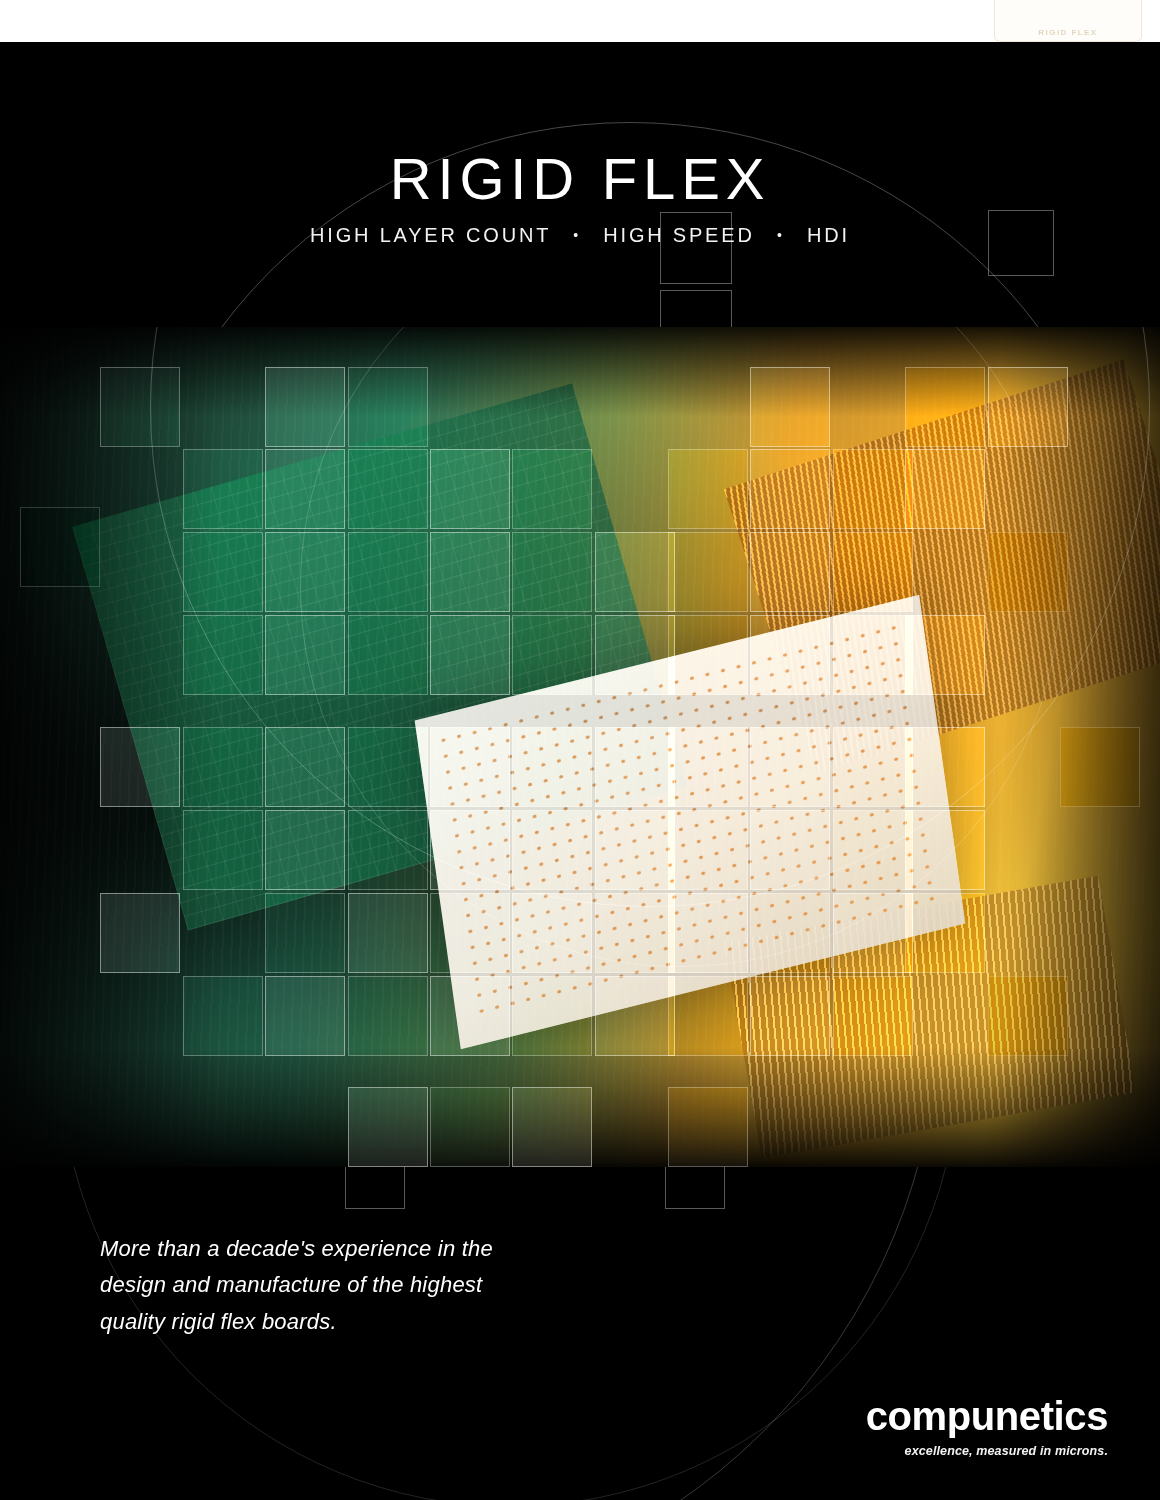Rigid Flex
RIGID FLEX
HIGH LAYER COUNT • HIGH SPEED • HDI
More than a decade's experience in the
design and manufacture of the highest
quality rigid flex boards.
compunetics
excellence, measured in microns.